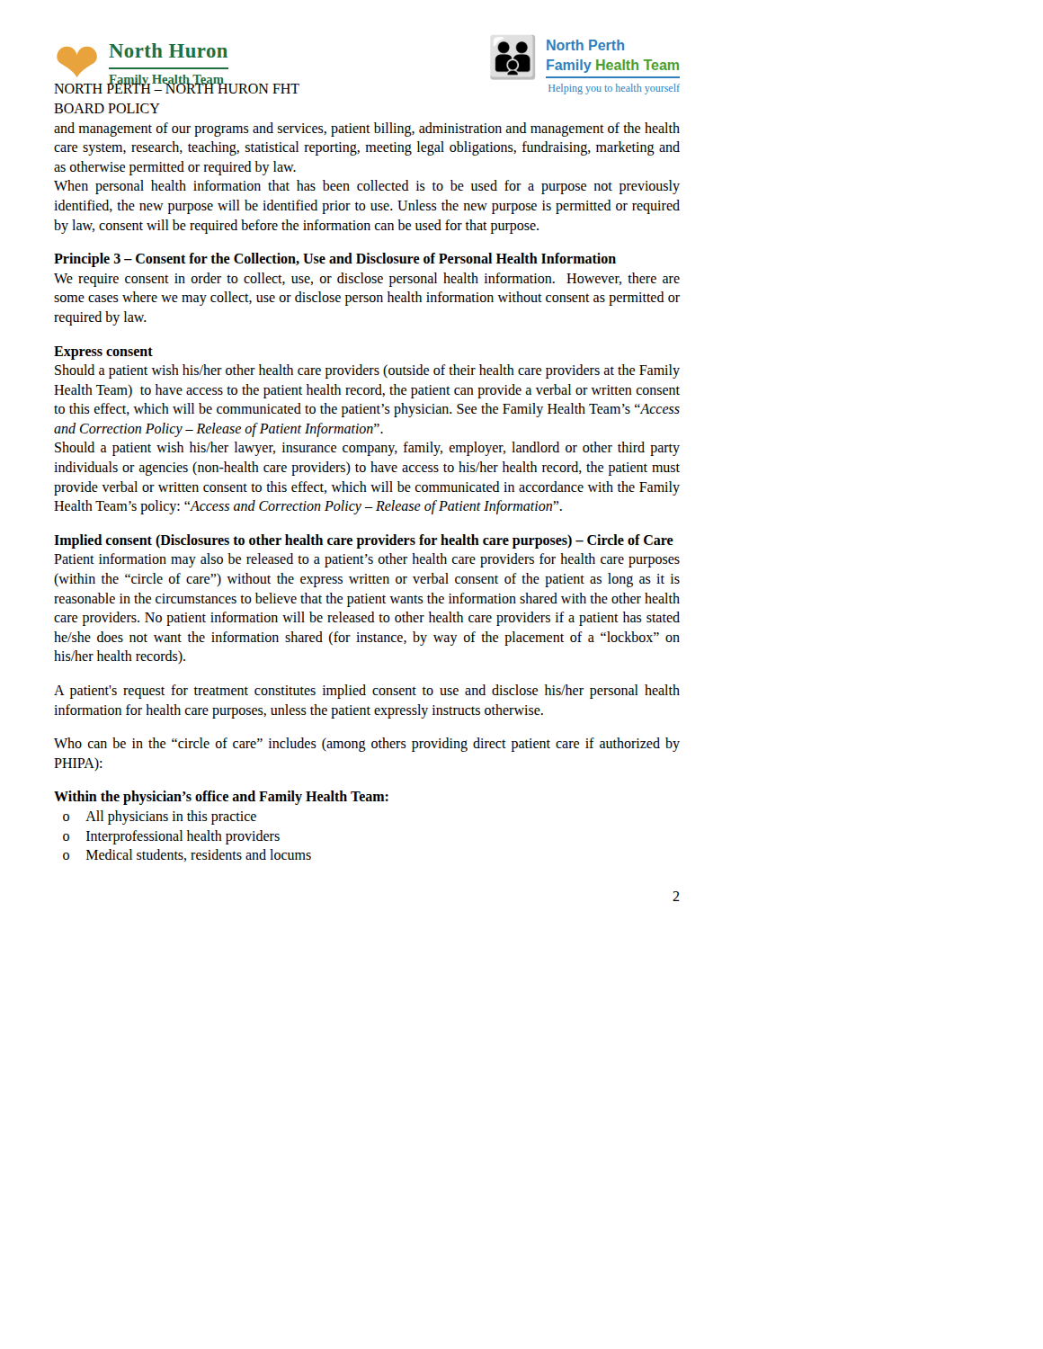❤
North Huron
Family Health Team
👪
North Perth
Family Health Team
Helping you to health yourself
NORTH PERTH – NORTH HURON FHT
BOARD POLICY
and management of our programs and services, patient billing, administration and management of the health care system, research, teaching, statistical reporting, meeting legal obligations, fundraising, marketing and as otherwise permitted or required by law.
When personal health information that has been collected is to be used for a purpose not previously identified, the new purpose will be identified prior to use. Unless the new purpose is permitted or required by law, consent will be required before the information can be used for that purpose.
Principle 3 – Consent for the Collection, Use and Disclosure of Personal Health Information
We require consent in order to collect, use, or disclose personal health information. However, there are some cases where we may collect, use or disclose person health information without consent as permitted or required by law.
Express consent
Should a patient wish his/her other health care providers (outside of their health care providers at the Family Health Team) to have access to the patient health record, the patient can provide a verbal or written consent to this effect, which will be communicated to the patient’s physician. See the Family Health Team’s “Access and Correction Policy – Release of Patient Information”.
Should a patient wish his/her lawyer, insurance company, family, employer, landlord or other third party individuals or agencies (non-health care providers) to have access to his/her health record, the patient must provide verbal or written consent to this effect, which will be communicated in accordance with the Family Health Team’s policy: “Access and Correction Policy – Release of Patient Information”.
Implied consent (Disclosures to other health care providers for health care purposes) – Circle of Care
Patient information may also be released to a patient’s other health care providers for health care purposes (within the “circle of care”) without the express written or verbal consent of the patient as long as it is reasonable in the circumstances to believe that the patient wants the information shared with the other health care providers. No patient information will be released to other health care providers if a patient has stated he/she does not want the information shared (for instance, by way of the placement of a “lockbox” on his/her health records).
A patient's request for treatment constitutes implied consent to use and disclose his/her personal health information for health care purposes, unless the patient expressly instructs otherwise.
Who can be in the “circle of care” includes (among others providing direct patient care if authorized by PHIPA):
Within the physician’s office and Family Health Team:
All physicians in this practice
Interprofessional health providers
Medical students, residents and locums
2